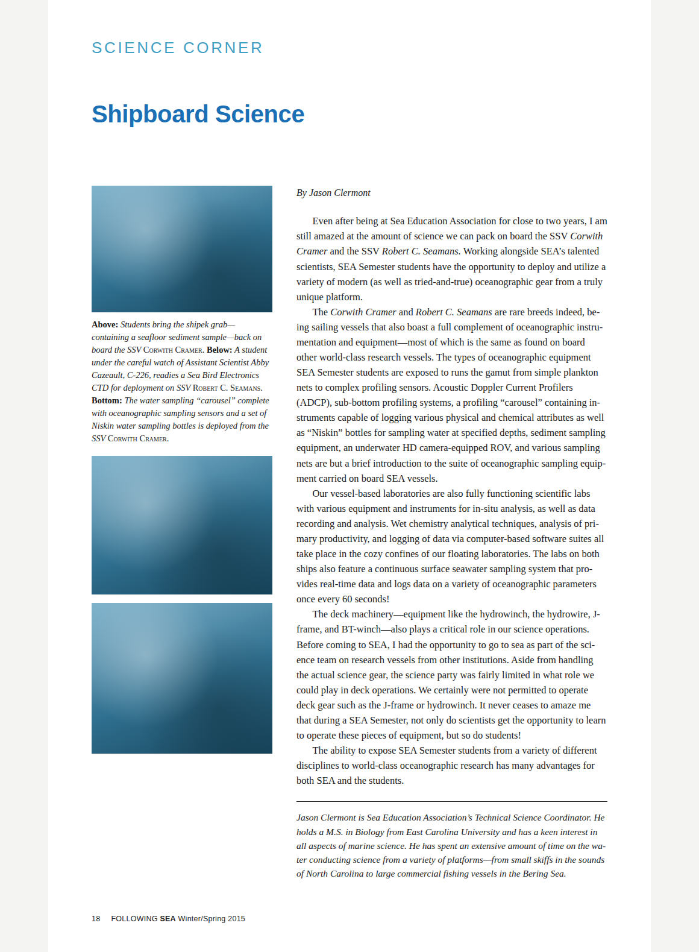Science Corner
Shipboard Science
Above: Students bring the shipek grab—containing a seafloor sediment sample—back on board the SSV Corwith Cramer. Below: A student under the careful watch of Assistant Scientist Abby Cazeault, C-226, readies a Sea Bird Electronics CTD for deployment on SSV Robert C. Seamans. Bottom: The water sampling “carousel” complete with oceanographic sampling sensors and a set of Niskin water sampling bottles is deployed from the SSV Corwith Cramer.
By Jason Clermont
Even after being at Sea Education Association for close to two years, I am still amazed at the amount of science we can pack on board the SSV Corwith Cramer and the SSV Robert C. Seamans. Working alongside SEA’s talented scientists, SEA Semester students have the opportunity to deploy and utilize a variety of modern (as well as tried-and-true) oceanographic gear from a truly unique platform.
The Corwith Cramer and Robert C. Seamans are rare breeds indeed, being sailing vessels that also boast a full complement of oceanographic instrumentation and equipment—most of which is the same as found on board other world-class research vessels. The types of oceanographic equipment SEA Semester students are exposed to runs the gamut from simple plankton nets to complex profiling sensors. Acoustic Doppler Current Profilers (ADCP), sub-bottom profiling systems, a profiling “carousel” containing instruments capable of logging various physical and chemical attributes as well as “Niskin” bottles for sampling water at specified depths, sediment sampling equipment, an underwater HD camera-equipped ROV, and various sampling nets are but a brief introduction to the suite of oceanographic sampling equipment carried on board SEA vessels.
Our vessel-based laboratories are also fully functioning scientific labs with various equipment and instruments for in-situ analysis, as well as data recording and analysis. Wet chemistry analytical techniques, analysis of primary productivity, and logging of data via computer-based software suites all take place in the cozy confines of our floating laboratories. The labs on both ships also feature a continuous surface seawater sampling system that provides real-time data and logs data on a variety of oceanographic parameters once every 60 seconds!
The deck machinery—equipment like the hydrowinch, the hydrowire, J-frame, and BT-winch—also plays a critical role in our science operations. Before coming to SEA, I had the opportunity to go to sea as part of the science team on research vessels from other institutions. Aside from handling the actual science gear, the science party was fairly limited in what role we could play in deck operations. We certainly were not permitted to operate deck gear such as the J-frame or hydrowinch. It never ceases to amaze me that during a SEA Semester, not only do scientists get the opportunity to learn to operate these pieces of equipment, but so do students!
The ability to expose SEA Semester students from a variety of different disciplines to world-class oceanographic research has many advantages for both SEA and the students.
Jason Clermont is Sea Education Association’s Technical Science Coordinator. He holds a M.S. in Biology from East Carolina University and has a keen interest in all aspects of marine science. He has spent an extensive amount of time on the water conducting science from a variety of platforms—from small skiffs in the sounds of North Carolina to large commercial fishing vessels in the Bering Sea.
18 FOLLOWING SEA Winter/Spring 2015